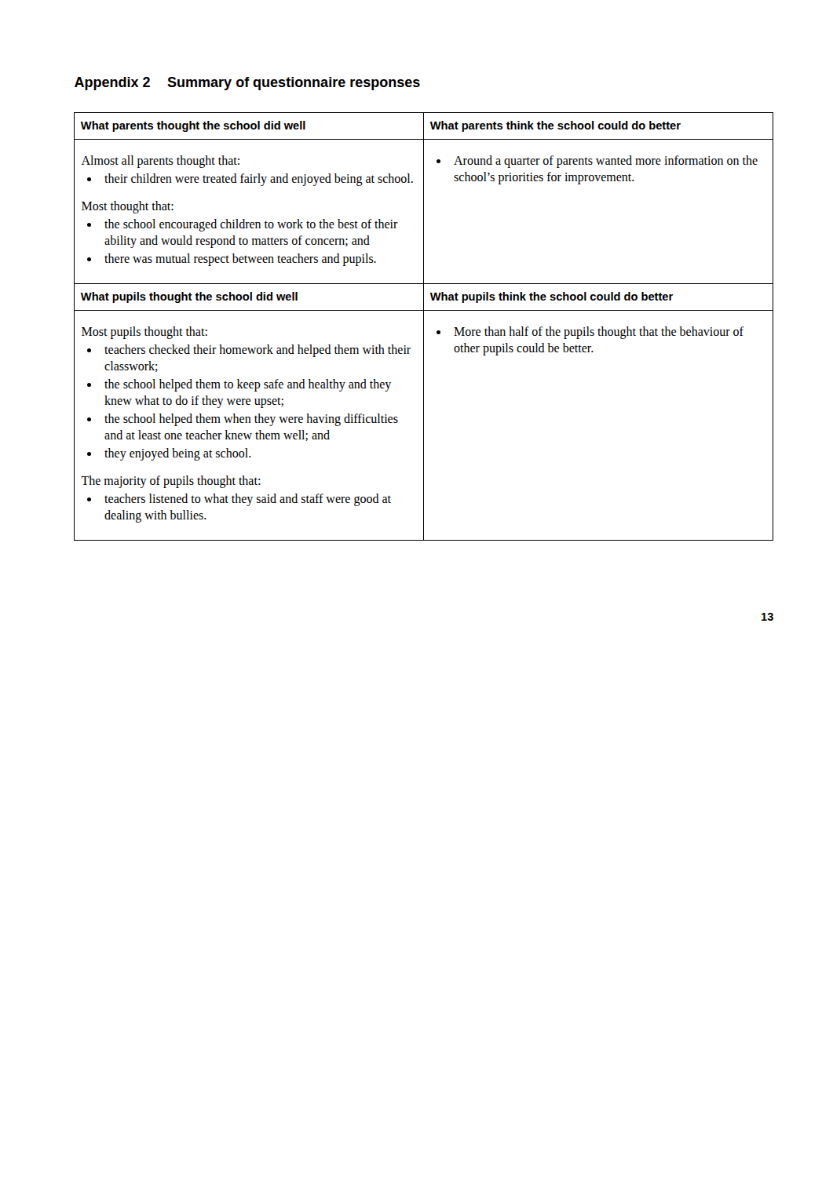Appendix 2 Summary of questionnaire responses
| What parents thought the school did well | What parents think the school could do better |
| --- | --- |
| Almost all parents thought that: their children were treated fairly and enjoyed being at school. Most thought that: the school encouraged children to work to the best of their ability and would respond to matters of concern; and there was mutual respect between teachers and pupils. | Around a quarter of parents wanted more information on the school’s priorities for improvement. |
| What pupils thought the school did well | What pupils think the school could do better |
| Most pupils thought that: teachers checked their homework and helped them with their classwork; the school helped them to keep safe and healthy and they knew what to do if they were upset; the school helped them when they were having difficulties and at least one teacher knew them well; and they enjoyed being at school. The majority of pupils thought that: teachers listened to what they said and staff were good at dealing with bullies. | More than half of the pupils thought that the behaviour of other pupils could be better. |
13